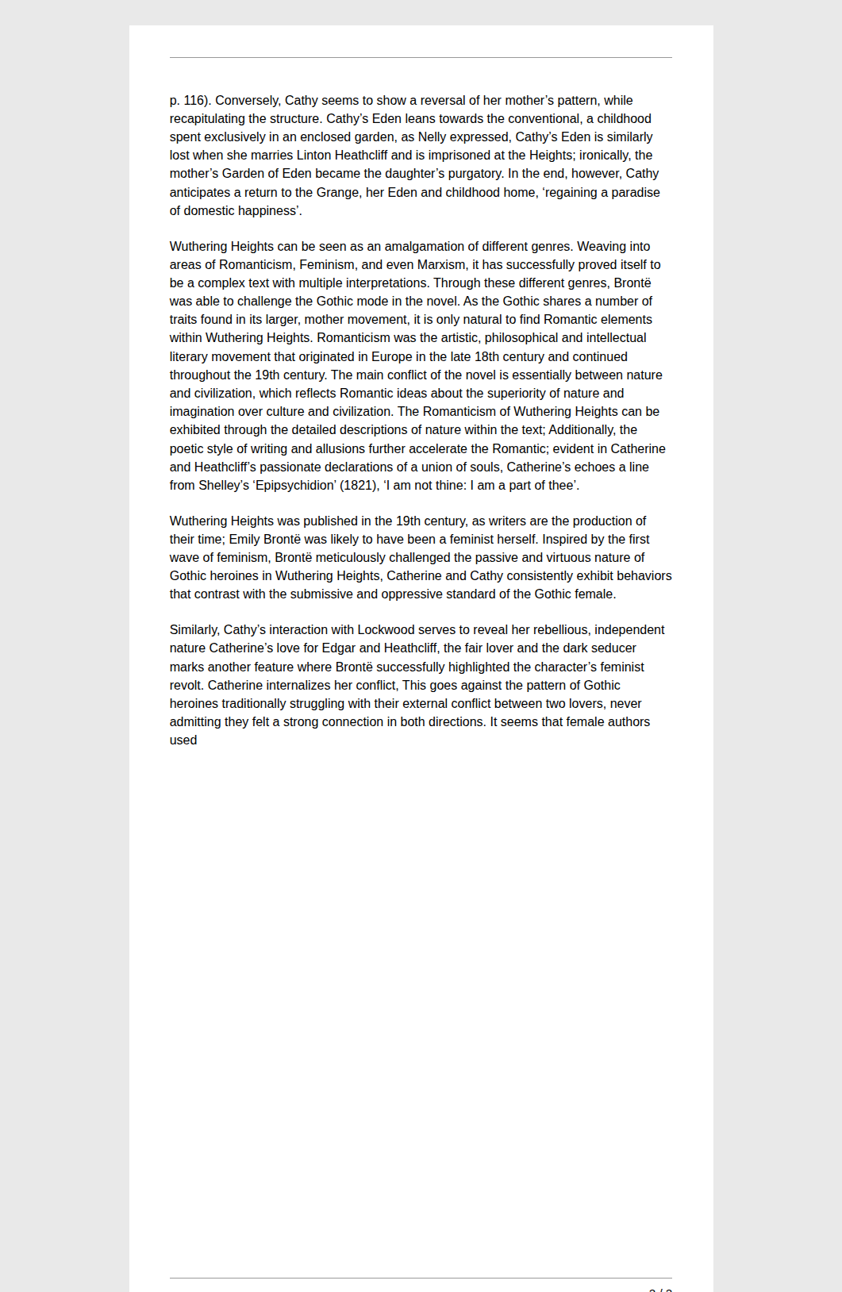p. 116). Conversely, Cathy seems to show a reversal of her mother’s pattern, while recapitulating the structure. Cathy’s Eden leans towards the conventional, a childhood spent exclusively in an enclosed garden, as Nelly expressed, Cathy’s Eden is similarly lost when she marries Linton Heathcliff and is imprisoned at the Heights; ironically, the mother’s Garden of Eden became the daughter’s purgatory. In the end, however, Cathy anticipates a return to the Grange, her Eden and childhood home, ‘regaining a paradise of domestic happiness’.
Wuthering Heights can be seen as an amalgamation of different genres. Weaving into areas of Romanticism, Feminism, and even Marxism, it has successfully proved itself to be a complex text with multiple interpretations. Through these different genres, Brontë was able to challenge the Gothic mode in the novel. As the Gothic shares a number of traits found in its larger, mother movement, it is only natural to find Romantic elements within Wuthering Heights. Romanticism was the artistic, philosophical and intellectual literary movement that originated in Europe in the late 18th century and continued throughout the 19th century. The main conflict of the novel is essentially between nature and civilization, which reflects Romantic ideas about the superiority of nature and imagination over culture and civilization. The Romanticism of Wuthering Heights can be exhibited through the detailed descriptions of nature within the text; Additionally, the poetic style of writing and allusions further accelerate the Romantic; evident in Catherine and Heathcliff’s passionate declarations of a union of souls, Catherine’s echoes a line from Shelley’s ‘Epipsychidion’ (1821), ‘I am not thine: I am a part of thee’.
Wuthering Heights was published in the 19th century, as writers are the production of their time; Emily Brontë was likely to have been a feminist herself. Inspired by the first wave of feminism, Brontë meticulously challenged the passive and virtuous nature of Gothic heroines in Wuthering Heights, Catherine and Cathy consistently exhibit behaviors that contrast with the submissive and oppressive standard of the Gothic female.
Similarly, Cathy’s interaction with Lockwood serves to reveal her rebellious, independent nature Catherine’s love for Edgar and Heathcliff, the fair lover and the dark seducer marks another feature where Brontë successfully highlighted the character’s feminist revolt. Catherine internalizes her conflict, This goes against the pattern of Gothic heroines traditionally struggling with their external conflict between two lovers, never admitting they felt a strong connection in both directions. It seems that female authors used
2 / 2